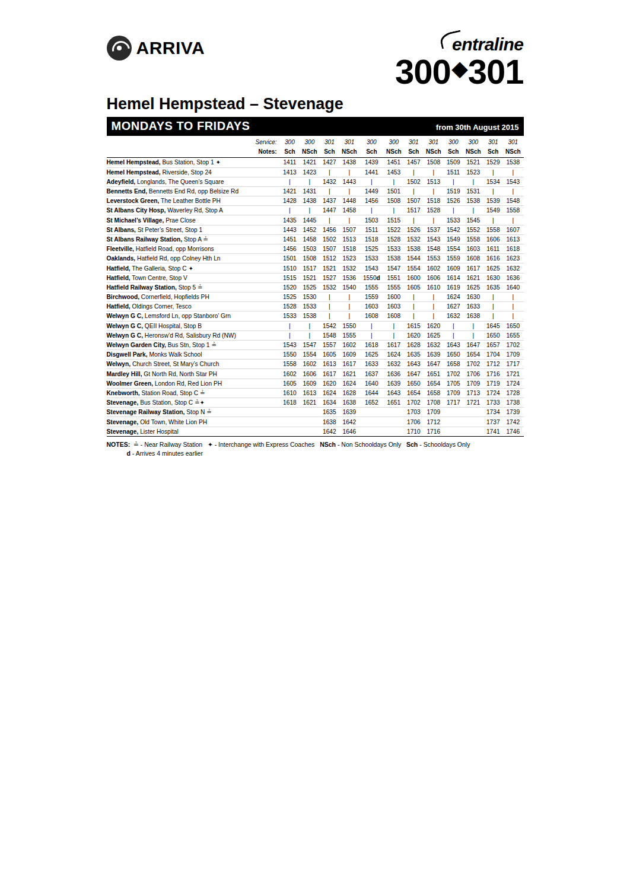ARRIVA
entraline
300◆301
Hemel Hempstead – Stevenage
MONDAYS TO FRIDAYS
from 30th August 2015
| Service: | 300 | 300 | 301 | 301 | 300 | 300 | 301 | 301 | 300 | 300 | 301 | 301 |
| --- | --- | --- | --- | --- | --- | --- | --- | --- | --- | --- | --- | --- |
| Notes: | Sch | NSch | Sch | NSch | Sch | NSch | Sch | NSch | Sch | NSch | Sch | NSch |
| Hemel Hempstead, Bus Station, Stop 1 ✦ | 1411 | 1421 | 1427 | 1438 | 1439 | 1451 | 1457 | 1508 | 1509 | 1521 | 1529 | 1538 |
| Hemel Hempstead, Riverside, Stop 24 | 1413 | 1423 | / | / | 1441 | 1453 | / | / | 1511 | 1523 | / | / |
| Adeyfield, Longlands, The Queen’s Square | / | / | 1432 | 1443 | / | / | 1502 | 1513 | / | / | 1534 | 1543 |
| Bennetts End, Bennetts End Rd, opp Belsize Rd | 1421 | 1431 | / | / | 1449 | 1501 | / | / | 1519 | 1531 | / | / |
| Leverstock Green, The Leather Bottle PH | 1428 | 1438 | 1437 | 1448 | 1456 | 1508 | 1507 | 1518 | 1526 | 1538 | 1539 | 1548 |
| St Albans City Hosp, Waverley Rd, Stop A | / | / | 1447 | 1458 | / | / | 1517 | 1528 | / | / | 1549 | 1558 |
| St Michael’s Village, Prae Close | 1435 | 1445 | / | / | 1503 | 1515 | / | / | 1533 | 1545 | / | / |
| St Albans, St Peter’s Street, Stop 1 | 1443 | 1452 | 1456 | 1507 | 1511 | 1522 | 1526 | 1537 | 1542 | 1552 | 1558 | 1607 |
| St Albans Railway Station, Stop A ≟ | 1451 | 1458 | 1502 | 1513 | 1518 | 1528 | 1532 | 1543 | 1549 | 1558 | 1606 | 1613 |
| Fleetville, Hatfield Road, opp Morrisons | 1456 | 1503 | 1507 | 1518 | 1525 | 1533 | 1538 | 1548 | 1554 | 1603 | 1611 | 1618 |
| Oaklands, Hatfield Rd, opp Colney Hth Ln | 1501 | 1508 | 1512 | 1523 | 1533 | 1538 | 1544 | 1553 | 1559 | 1608 | 1616 | 1623 |
| Hatfield, The Galleria, Stop C ✦ | 1510 | 1517 | 1521 | 1532 | 1543 | 1547 | 1554 | 1602 | 1609 | 1617 | 1625 | 1632 |
| Hatfield, Town Centre, Stop V | 1515 | 1521 | 1527 | 1536 | 1550 d | 1551 | 1600 | 1606 | 1614 | 1621 | 1630 | 1636 |
| Hatfield Railway Station, Stop 5 ≟ | 1520 | 1525 | 1532 | 1540 | 1555 | 1555 | 1605 | 1610 | 1619 | 1625 | 1635 | 1640 |
| Birchwood, Cornerfield, Hopfields PH | 1525 | 1530 | / | / | 1559 | 1600 | / | / | 1624 | 1630 | / | / |
| Hatfield, Oldings Corner, Tesco | 1528 | 1533 | / | / | 1603 | 1603 | / | / | 1627 | 1633 | / | / |
| Welwyn G C, Lemsford Ln, opp Stanboro’ Grn | 1533 | 1538 | / | / | 1608 | 1608 | / | / | 1632 | 1638 | / | / |
| Welwyn G C, QEII Hospital, Stop B | / | / | 1542 | 1550 | / | / | 1615 | 1620 | / | / | 1645 | 1650 |
| Welwyn G C, Heronsw’d Rd, Salisbury Rd (NW) | / | / | 1548 | 1555 | / | / | 1620 | 1625 | / | / | 1650 | 1655 |
| Welwyn Garden City, Bus Stn, Stop 1 ≟ | 1543 | 1547 | 1557 | 1602 | 1618 | 1617 | 1628 | 1632 | 1643 | 1647 | 1657 | 1702 |
| Disgwell Park, Monks Walk School | 1550 | 1554 | 1605 | 1609 | 1625 | 1624 | 1635 | 1639 | 1650 | 1654 | 1704 | 1709 |
| Welwyn, Church Street, St Mary’s Church | 1558 | 1602 | 1613 | 1617 | 1633 | 1632 | 1643 | 1647 | 1658 | 1702 | 1712 | 1717 |
| Mardley Hill, Gt North Rd, North Star PH | 1602 | 1606 | 1617 | 1621 | 1637 | 1636 | 1647 | 1651 | 1702 | 1706 | 1716 | 1721 |
| Woolmer Green, London Rd, Red Lion PH | 1605 | 1609 | 1620 | 1624 | 1640 | 1639 | 1650 | 1654 | 1705 | 1709 | 1719 | 1724 |
| Knebworth, Station Road, Stop C ≟ | 1610 | 1613 | 1624 | 1628 | 1644 | 1643 | 1654 | 1658 | 1709 | 1713 | 1724 | 1728 |
| Stevenage, Bus Station, Stop C ≟✦ | 1618 | 1621 | 1634 | 1638 | 1652 | 1651 | 1702 | 1708 | 1717 | 1721 | 1733 | 1738 |
| Stevenage Railway Station, Stop N ≟ | | | 1635 | 1639 | | | 1703 | 1709 | | | 1734 | 1739 |
| Stevenage, Old Town, White Lion PH | | | 1638 | 1642 | | | 1706 | 1712 | | | 1737 | 1742 |
| Stevenage, Lister Hospital | | | 1642 | 1646 | | | 1710 | 1716 | | | 1741 | 1746 |
NOTES: ≟ - Near Railway Station ✦ - Interchange with Express Coaches NSch - Non Schooldays Only Sch - Schooldays Only d - Arrives 4 minutes earlier